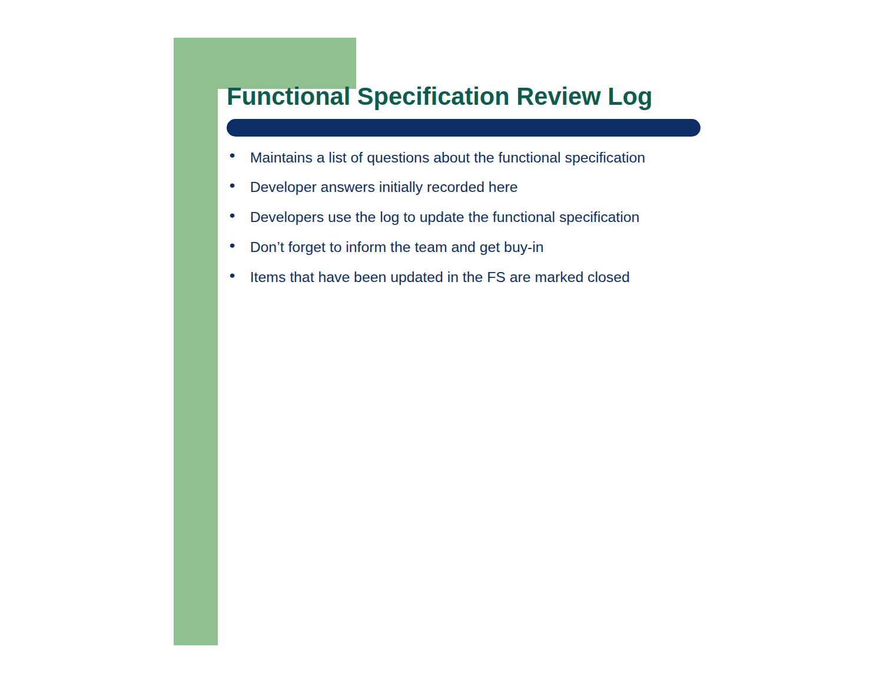Functional Specification Review Log
Maintains a list of questions about the functional specification
Developer answers initially recorded here
Developers use the log to update the functional specification
Don’t forget to inform the team and get buy-in
Items that have been updated in the FS are marked closed